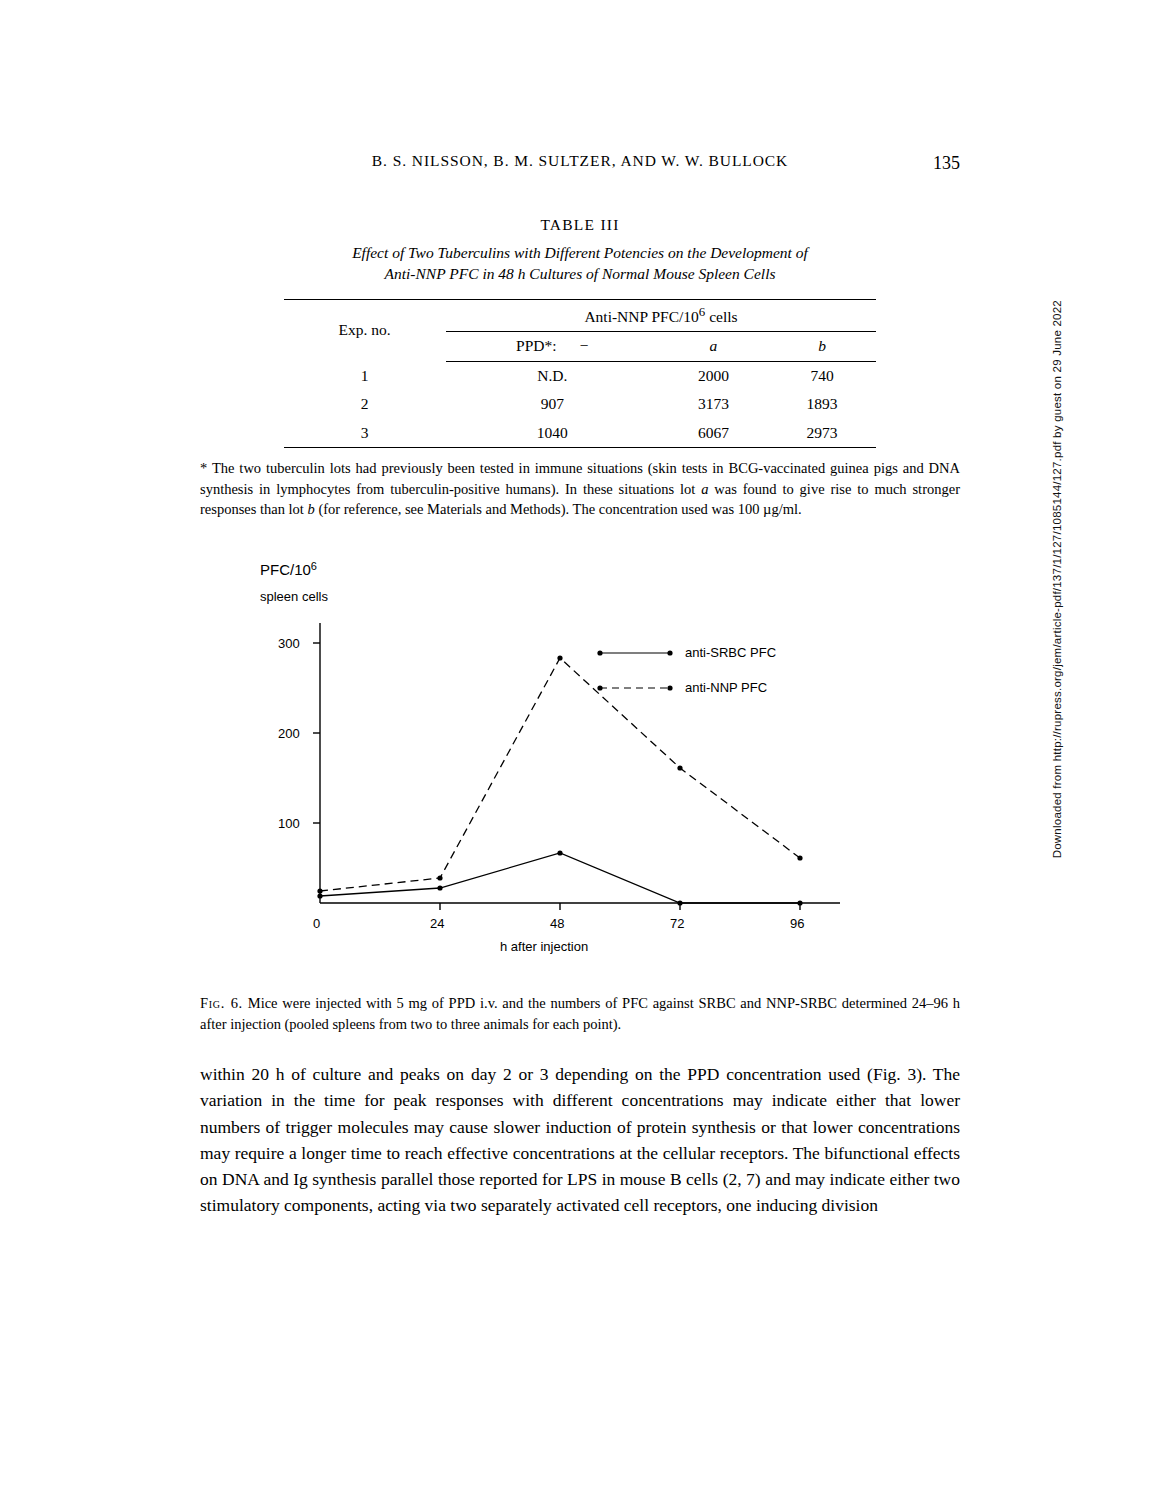Downloaded from http://rupress.org/jem/article-pdf/137/1/127/1085144/127.pdf by guest on 29 June 2022
B. S. NILSSON, B. M. SULTZER, AND W. W. BULLOCK 135
TABLE III
Effect of Two Tuberculins with Different Potencies on the Development of
Anti-NNP PFC in 48 h Cultures of Normal Mouse Spleen Cells
| Exp. no. | Anti-NNP PFC/10 6 cells |
| PPD*: − | a | b |
| 1 | N.D. | 2000 | 740 |
| 2 | 907 | 3173 | 1893 |
| 3 | 1040 | 6067 | 2973 |
* The two tuberculin lots had previously been tested in immune situations (skin tests in BCG-vaccinated guinea pigs and DNA synthesis in lymphocytes from tuberculin-positive humans). In these situations lot a was found to give rise to much stronger responses than lot b (for reference, see Materials and Methods). The concentration used was 100 µg/ml.
PFC/106 spleen cells 300 200 100 0 24 48 72 96 h after injection anti-SRBC PFC anti-NNP PFC
Fig. 6. Mice were injected with 5 mg of PPD i.v. and the numbers of PFC against SRBC and NNP-SRBC determined 24–96 h after injection (pooled spleens from two to three animals for each point).
within 20 h of culture and peaks on day 2 or 3 depending on the PPD concentration used (Fig. 3). The variation in the time for peak responses with different concentrations may indicate either that lower numbers of trigger molecules may cause slower induction of protein synthesis or that lower concentrations may require a longer time to reach effective concentrations at the cellular receptors. The bifunctional effects on DNA and Ig synthesis parallel those reported for LPS in mouse B cells (2, 7) and may indicate either two stimulatory components, acting via two separately activated cell receptors, one inducing division